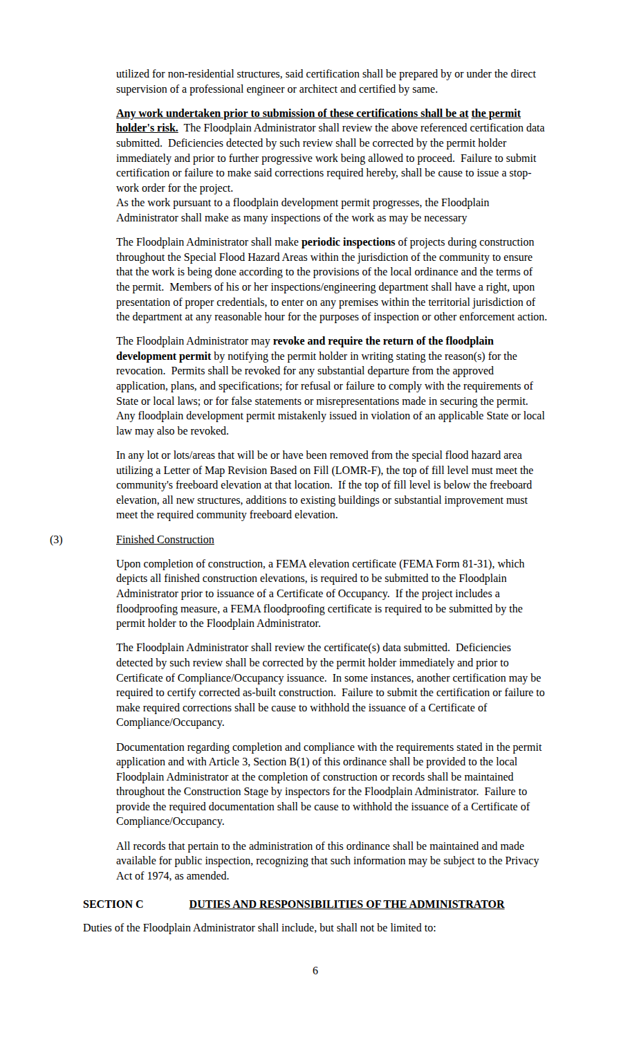utilized for non-residential structures, said certification shall be prepared by or under the direct supervision of a professional engineer or architect and certified by same.
Any work undertaken prior to submission of these certifications shall be at the permit holder's risk. The Floodplain Administrator shall review the above referenced certification data submitted. Deficiencies detected by such review shall be corrected by the permit holder immediately and prior to further progressive work being allowed to proceed. Failure to submit certification or failure to make said corrections required hereby, shall be cause to issue a stop-work order for the project.
As the work pursuant to a floodplain development permit progresses, the Floodplain Administrator shall make as many inspections of the work as may be necessary
The Floodplain Administrator shall make periodic inspections of projects during construction throughout the Special Flood Hazard Areas within the jurisdiction of the community to ensure that the work is being done according to the provisions of the local ordinance and the terms of the permit. Members of his or her inspections/engineering department shall have a right, upon presentation of proper credentials, to enter on any premises within the territorial jurisdiction of the department at any reasonable hour for the purposes of inspection or other enforcement action.
The Floodplain Administrator may revoke and require the return of the floodplain development permit by notifying the permit holder in writing stating the reason(s) for the revocation. Permits shall be revoked for any substantial departure from the approved application, plans, and specifications; for refusal or failure to comply with the requirements of State or local laws; or for false statements or misrepresentations made in securing the permit. Any floodplain development permit mistakenly issued in violation of an applicable State or local law may also be revoked.
In any lot or lots/areas that will be or have been removed from the special flood hazard area utilizing a Letter of Map Revision Based on Fill (LOMR-F), the top of fill level must meet the community's freeboard elevation at that location. If the top of fill level is below the freeboard elevation, all new structures, additions to existing buildings or substantial improvement must meet the required community freeboard elevation.
(3) Finished Construction
Upon completion of construction, a FEMA elevation certificate (FEMA Form 81-31), which depicts all finished construction elevations, is required to be submitted to the Floodplain Administrator prior to issuance of a Certificate of Occupancy. If the project includes a floodproofing measure, a FEMA floodproofing certificate is required to be submitted by the permit holder to the Floodplain Administrator.
The Floodplain Administrator shall review the certificate(s) data submitted. Deficiencies detected by such review shall be corrected by the permit holder immediately and prior to Certificate of Compliance/Occupancy issuance. In some instances, another certification may be required to certify corrected as-built construction. Failure to submit the certification or failure to make required corrections shall be cause to withhold the issuance of a Certificate of Compliance/Occupancy.
Documentation regarding completion and compliance with the requirements stated in the permit application and with Article 3, Section B(1) of this ordinance shall be provided to the local Floodplain Administrator at the completion of construction or records shall be maintained throughout the Construction Stage by inspectors for the Floodplain Administrator. Failure to provide the required documentation shall be cause to withhold the issuance of a Certificate of Compliance/Occupancy.
All records that pertain to the administration of this ordinance shall be maintained and made available for public inspection, recognizing that such information may be subject to the Privacy Act of 1974, as amended.
SECTION C DUTIES AND RESPONSIBILITIES OF THE ADMINISTRATOR
Duties of the Floodplain Administrator shall include, but shall not be limited to:
6